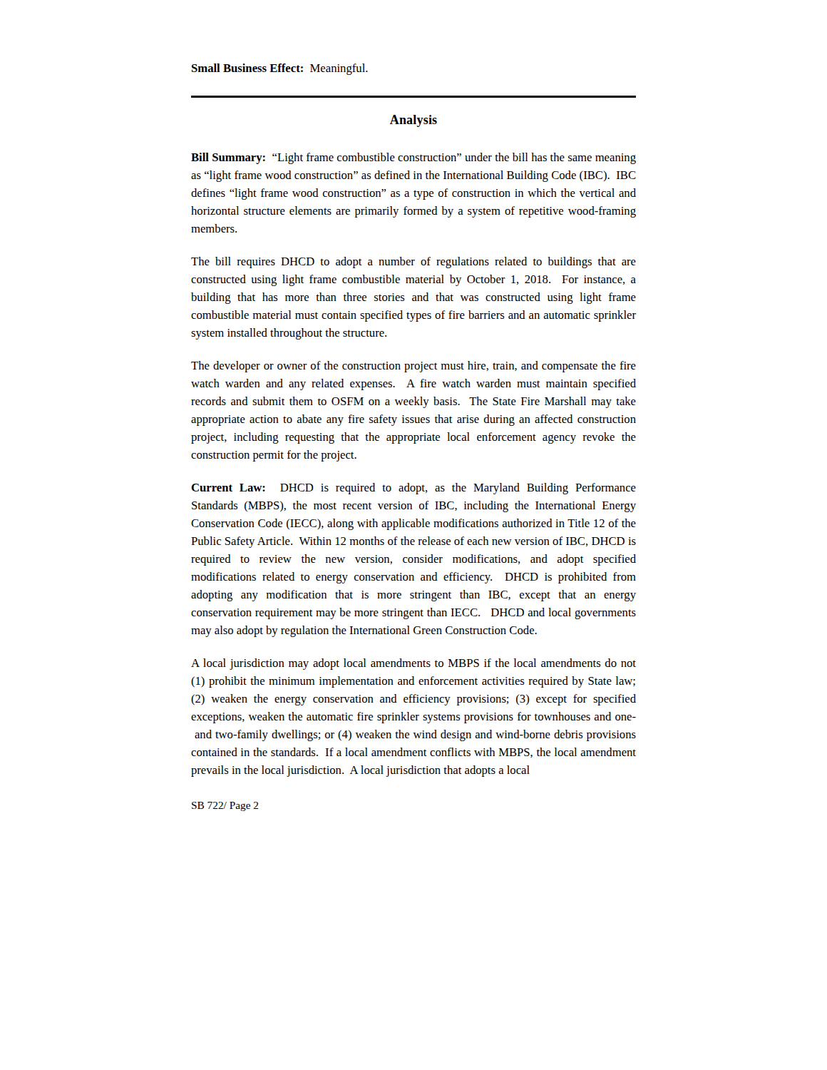Small Business Effect: Meaningful.
Analysis
Bill Summary: “Light frame combustible construction” under the bill has the same meaning as “light frame wood construction” as defined in the International Building Code (IBC). IBC defines “light frame wood construction” as a type of construction in which the vertical and horizontal structure elements are primarily formed by a system of repetitive wood-framing members.
The bill requires DHCD to adopt a number of regulations related to buildings that are constructed using light frame combustible material by October 1, 2018. For instance, a building that has more than three stories and that was constructed using light frame combustible material must contain specified types of fire barriers and an automatic sprinkler system installed throughout the structure.
The developer or owner of the construction project must hire, train, and compensate the fire watch warden and any related expenses. A fire watch warden must maintain specified records and submit them to OSFM on a weekly basis. The State Fire Marshall may take appropriate action to abate any fire safety issues that arise during an affected construction project, including requesting that the appropriate local enforcement agency revoke the construction permit for the project.
Current Law: DHCD is required to adopt, as the Maryland Building Performance Standards (MBPS), the most recent version of IBC, including the International Energy Conservation Code (IECC), along with applicable modifications authorized in Title 12 of the Public Safety Article. Within 12 months of the release of each new version of IBC, DHCD is required to review the new version, consider modifications, and adopt specified modifications related to energy conservation and efficiency. DHCD is prohibited from adopting any modification that is more stringent than IBC, except that an energy conservation requirement may be more stringent than IECC. DHCD and local governments may also adopt by regulation the International Green Construction Code.
A local jurisdiction may adopt local amendments to MBPS if the local amendments do not (1) prohibit the minimum implementation and enforcement activities required by State law; (2) weaken the energy conservation and efficiency provisions; (3) except for specified exceptions, weaken the automatic fire sprinkler systems provisions for townhouses and one- and two-family dwellings; or (4) weaken the wind design and wind-borne debris provisions contained in the standards. If a local amendment conflicts with MBPS, the local amendment prevails in the local jurisdiction. A local jurisdiction that adopts a local
SB 722/ Page 2